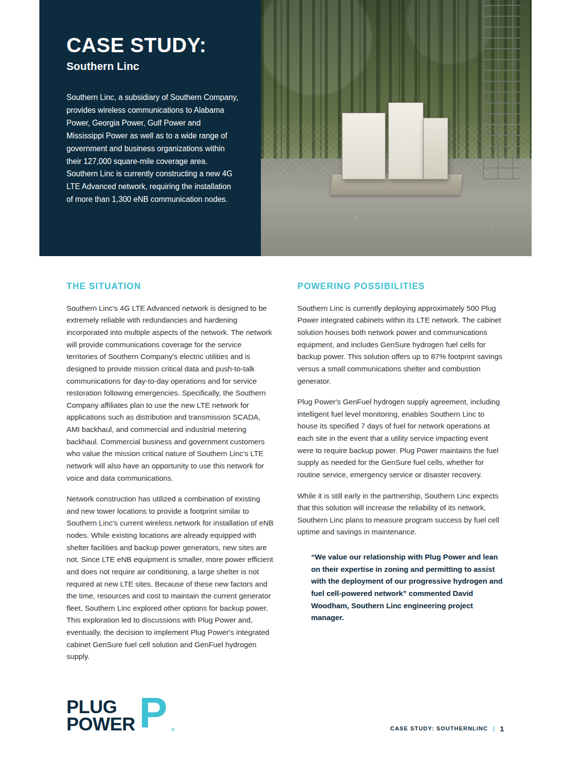Case Study:
Southern Linc
Southern Linc, a subsidiary of Southern Company, provides wireless communications to Alabama Power, Georgia Power, Gulf Power and Mississippi Power as well as to a wide range of government and business organizations within their 127,000 square-mile coverage area. Southern Linc is currently constructing a new 4G LTE Advanced network, requiring the installation of more than 1,300 eNB communication nodes.
The Situation
Southern Linc's 4G LTE Advanced network is designed to be extremely reliable with redundancies and hardening incorporated into multiple aspects of the network. The network will provide communications coverage for the service territories of Southern Company's electric utilities and is designed to provide mission critical data and push-to-talk communications for day-to-day operations and for service restoration following emergencies. Specifically, the Southern Company affiliates plan to use the new LTE network for applications such as distribution and transmission SCADA, AMI backhaul, and commercial and industrial metering backhaul. Commercial business and government customers who value the mission critical nature of Southern Linc's LTE network will also have an opportunity to use this network for voice and data communications.
Network construction has utilized a combination of existing and new tower locations to provide a footprint similar to Southern Linc's current wireless network for installation of eNB nodes. While existing locations are already equipped with shelter facilities and backup power generators, new sites are not. Since LTE eNB equipment is smaller, more power efficient and does not require air conditioning, a large shelter is not required at new LTE sites. Because of these new factors and the time, resources and cost to maintain the current generator fleet, Southern Linc explored other options for backup power. This exploration led to discussions with Plug Power and, eventually, the decision to implement Plug Power's integrated cabinet GenSure fuel cell solution and GenFuel hydrogen supply.
Powering Possibilities
Southern Linc is currently deploying approximately 500 Plug Power integrated cabinets within its LTE network. The cabinet solution houses both network power and communications equipment, and includes GenSure hydrogen fuel cells for backup power. This solution offers up to 87% footprint savings versus a small communications shelter and combustion generator.
Plug Power's GenFuel hydrogen supply agreement, including intelligent fuel level monitoring, enables Southern Linc to house its specified 7 days of fuel for network operations at each site in the event that a utility service impacting event were to require backup power. Plug Power maintains the fuel supply as needed for the GenSure fuel cells, whether for routine service, emergency service or disaster recovery.
While it is still early in the partnership, Southern Linc expects that this solution will increase the reliability of its network. Southern Linc plans to measure program success by fuel cell uptime and savings in maintenance.
“We value our relationship with Plug Power and lean on their expertise in zoning and permitting to assist with the deployment of our progressive hydrogen and fuel cell-powered network” commented David Woodham, Southern Linc engineering project manager.
PLUG POWER
P
®
Case Study: SouthernLinc | 1